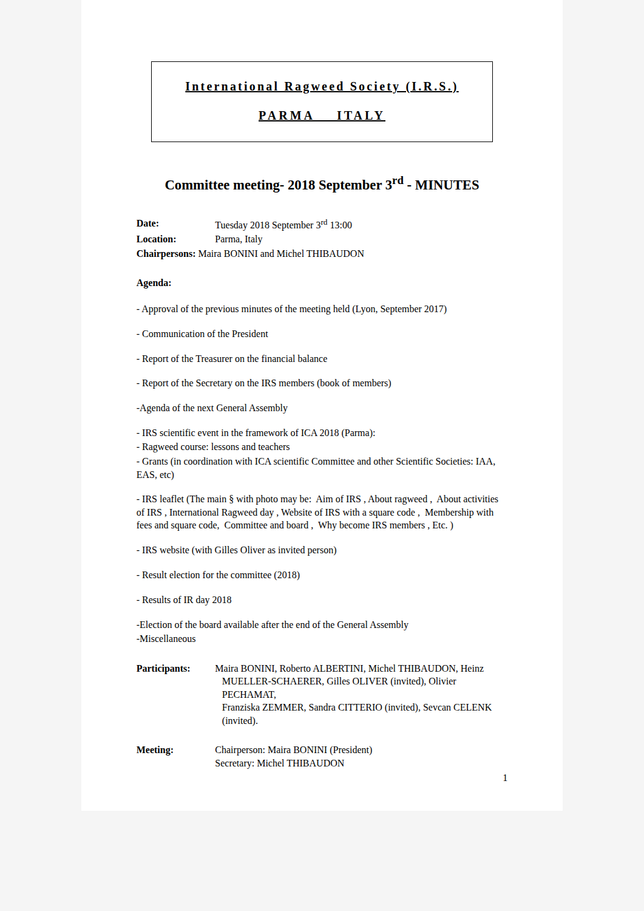International Ragweed Society (I.R.S.)
PARMA ITALY
Committee meeting- 2018 September 3rd - MINUTES
Date:
Tuesday 2018 September 3rd 13:00
Location:
Parma, Italy
Chairpersons: Maira BONINI and Michel THIBAUDON
Agenda:
- Approval of the previous minutes of the meeting held (Lyon, September 2017)
- Communication of the President
- Report of the Treasurer on the financial balance
- Report of the Secretary on the IRS members (book of members)
-Agenda of the next General Assembly
- IRS scientific event in the framework of ICA 2018 (Parma):
- Ragweed course: lessons and teachers
- Grants (in coordination with ICA scientific Committee and other Scientific Societies: IAA, EAS, etc)
- IRS leaflet (The main § with photo may be: Aim of IRS , About ragweed , About activities of IRS , International Ragweed day , Website of IRS with a square code , Membership with fees and square code, Committee and board , Why become IRS members , Etc. )
- IRS website (with Gilles Oliver as invited person)
- Result election for the committee (2018)
- Results of IR day 2018
-Election of the board available after the end of the General Assembly
-Miscellaneous
Participants:
Maira BONINI, Roberto ALBERTINI, Michel THIBAUDON, Heinz
MUELLER-SCHAERER, Gilles OLIVER (invited), Olivier PECHAMAT,
Franziska ZEMMER, Sandra CITTERIO (invited), Sevcan CELENK (invited).
Meeting:
Chairperson: Maira BONINI (President)
Secretary: Michel THIBAUDON
1